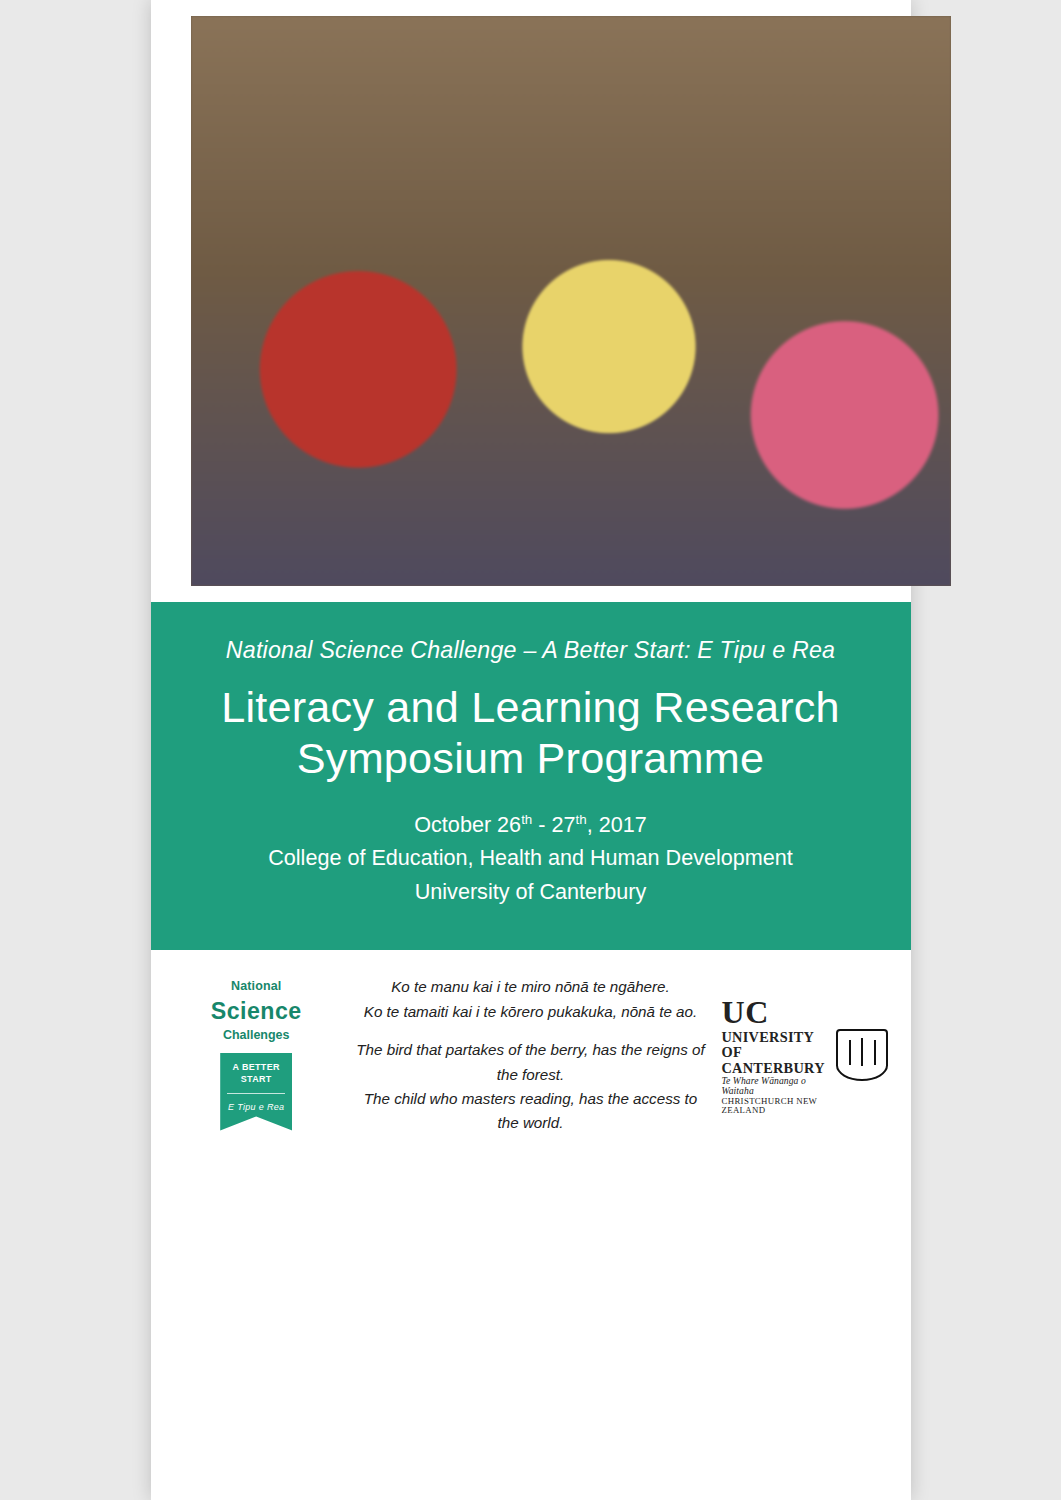National Science Challenge – A Better Start: E Tipu e Rea
Literacy and Learning Research Symposium Programme
October 26th - 27th, 2017 College of Education, Health and Human Development University of Canterbury
National science Challenges
A Better
Start
E Tipu e Rea
Ko te manu kai i te miro nōnā te ngāhere.
Ko te tamaiti kai i te kōrero pukakuka, nōnā te ao.
The bird that partakes of the berry, has the reigns of the forest.
The child who masters reading, has the access to the world.
UC
UNIVERSITY OF
CANTERBURY
Te Whare Wānanga o Waitaha
Christchurch New Zealand